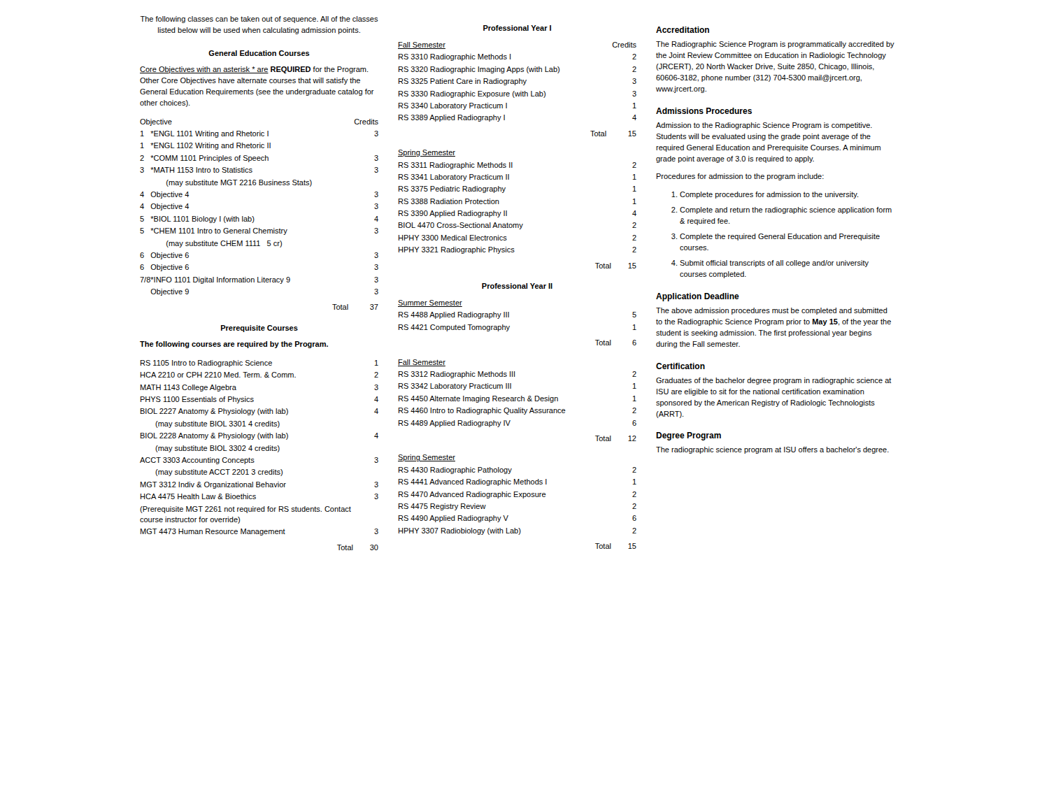The following classes can be taken out of sequence. All of the classes listed below will be used when calculating admission points.
General Education Courses
Core Objectives with an asterisk * are REQUIRED for the Program. Other Core Objectives have alternate courses that will satisfy the General Education Requirements (see the undergraduate catalog for other choices).
| Objective | Credits |
| 1 | *ENGL 1101 Writing and Rhetoric I | 3 |
| 1 | *ENGL 1102 Writing and Rhetoric II | |
| 2 | *COMM 1101 Principles of Speech | 3 |
| 3 | *MATH 1153 Intro to Statistics | 3 |
| | (may substitute MGT 2216 Business Stats) | |
| 4 | Objective 4 | 3 |
| 4 | Objective 4 | 3 |
| 5 | *BIOL 1101 Biology I (with lab) | 4 |
| 5 | *CHEM 1101 Intro to General Chemistry | 3 |
| | (may substitute CHEM 1111 5 cr) | |
| 6 | Objective 6 | 3 |
| 6 | Objective 6 | 3 |
| 7/8 | *INFO 1101 Digital Information Literacy 9 | 3 |
| | Objective 9 | 3 |
| Total | 37 |
Prerequisite Courses
The following courses are required by the Program.
| RS 1105 Intro to Radiographic Science | 1 |
| HCA 2210 or CPH 2210 Med. Term. & Comm. | 2 |
| MATH 1143 College Algebra | 3 |
| PHYS 1100 Essentials of Physics | 4 |
| BIOL 2227 Anatomy & Physiology (with lab) | 4 |
| (may substitute BIOL 3301 4 credits) | |
| BIOL 2228 Anatomy & Physiology (with lab) | 4 |
| (may substitute BIOL 3302 4 credits) | |
| ACCT 3303 Accounting Concepts | 3 |
| (may substitute ACCT 2201 3 credits) | |
| MGT 3312 Indiv & Organizational Behavior | 3 |
| HCA 4475 Health Law & Bioethics | 3 |
| (Prerequisite MGT 2261 not required for RS students. Contact course instructor for override) | |
| MGT 4473 Human Resource Management | 3 |
| Total | 30 |
Professional Year I
| Fall Semester | Credits |
| RS 3310 Radiographic Methods I | 2 |
| RS 3320 Radiographic Imaging Apps (with Lab) | 2 |
| RS 3325 Patient Care in Radiography | 3 |
| RS 3330 Radiographic Exposure (with Lab) | 3 |
| RS 3340 Laboratory Practicum I | 1 |
| RS 3389 Applied Radiography I | 4 |
| Total | 15 |
| Spring Semester | |
| RS 3311 Radiographic Methods II | 2 |
| RS 3341 Laboratory Practicum II | 1 |
| RS 3375 Pediatric Radiography | 1 |
| RS 3388 Radiation Protection | 1 |
| RS 3390 Applied Radiography II | 4 |
| BIOL 4470 Cross-Sectional Anatomy | 2 |
| HPHY 3300 Medical Electronics | 2 |
| HPHY 3321 Radiographic Physics | 2 |
| Total | 15 |
Professional Year II
| Summer Semester | |
| RS 4488 Applied Radiography III | 5 |
| RS 4421 Computed Tomography | 1 |
| Total | 6 |
| Fall Semester | |
| RS 3312 Radiographic Methods III | 2 |
| RS 3342 Laboratory Practicum III | 1 |
| RS 4450 Alternate Imaging Research & Design | 1 |
| RS 4460 Intro to Radiographic Quality Assurance | 2 |
| RS 4489 Applied Radiography IV | 6 |
| Total | 12 |
| Spring Semester | |
| RS 4430 Radiographic Pathology | 2 |
| RS 4441 Advanced Radiographic Methods I | 1 |
| RS 4470 Advanced Radiographic Exposure | 2 |
| RS 4475 Registry Review | 2 |
| RS 4490 Applied Radiography V | 6 |
| HPHY 3307 Radiobiology (with Lab) | 2 |
| Total | 15 |
Accreditation
The Radiographic Science Program is programmatically accredited by the Joint Review Committee on Education in Radiologic Technology (JRCERT), 20 North Wacker Drive, Suite 2850, Chicago, Illinois, 60606-3182, phone number (312) 704-5300 mail@jrcert.org, www.jrcert.org.
Admissions Procedures
Admission to the Radiographic Science Program is competitive. Students will be evaluated using the grade point average of the required General Education and Prerequisite Courses. A minimum grade point average of 3.0 is required to apply.
Procedures for admission to the program include:
Complete procedures for admission to the university.
Complete and return the radiographic science application form & required fee.
Complete the required General Education and Prerequisite courses.
Submit official transcripts of all college and/or university courses completed.
Application Deadline
The above admission procedures must be completed and submitted to the Radiographic Science Program prior to May 15, of the year the student is seeking admission. The first professional year begins during the Fall semester.
Certification
Graduates of the bachelor degree program in radiographic science at ISU are eligible to sit for the national certification examination sponsored by the American Registry of Radiologic Technologists (ARRT).
Degree Program
The radiographic science program at ISU offers a bachelor's degree.